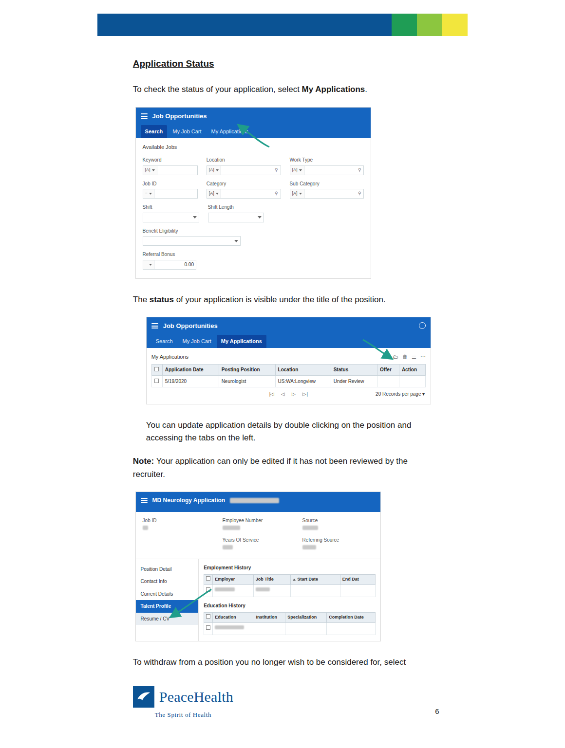Application Status
To check the status of your application, select My Applications.
Job Opportunities
Search
My Job Cart
My Applications
Available Jobs
Keyword
[A]
Location
[A] ⚲
Work Type
[A] ⚲
Job ID
=
Category
[A] ⚲
Sub Category
[A] ⚲
Shift
Shift Length
Benefit Eligibility
Referral Bonus
= 0.00
The status of your application is visible under the title of the position.
Job Opportunities
Search
My Job Cart
My Applications
My Applications 🗁🗑☰⋯
| | Application Date | Posting Position | Location | Status | Offer | Action |
| --- | --- | --- | --- | --- | --- | --- |
| | 5/19/2020 | Neurologist | US:WA:Longview | Under Review | | |
|◁ ◁ ▷ ▷| 20 Records per page ▾
You can update application details by double clicking on the position and accessing the tabs on the left.
Note: Your application can only be edited if it has not been reviewed by the recruiter.
MD Neurology Application
Job ID
Employee Number
Source
Years Of Service
Referring Source
Position Detail
Contact Info
Current Details
Talent Profile
Resume / CV
Employment History
| | Employer | Job Title | Start Date | End Dat |
| --- | --- | --- | --- | --- |
Education History
| | Education | Institution | Specialization | Completion Date |
| --- | --- | --- | --- | --- |
To withdraw from a position you no longer wish to be considered for, select
PeaceHealth
The Spirit of Health
6